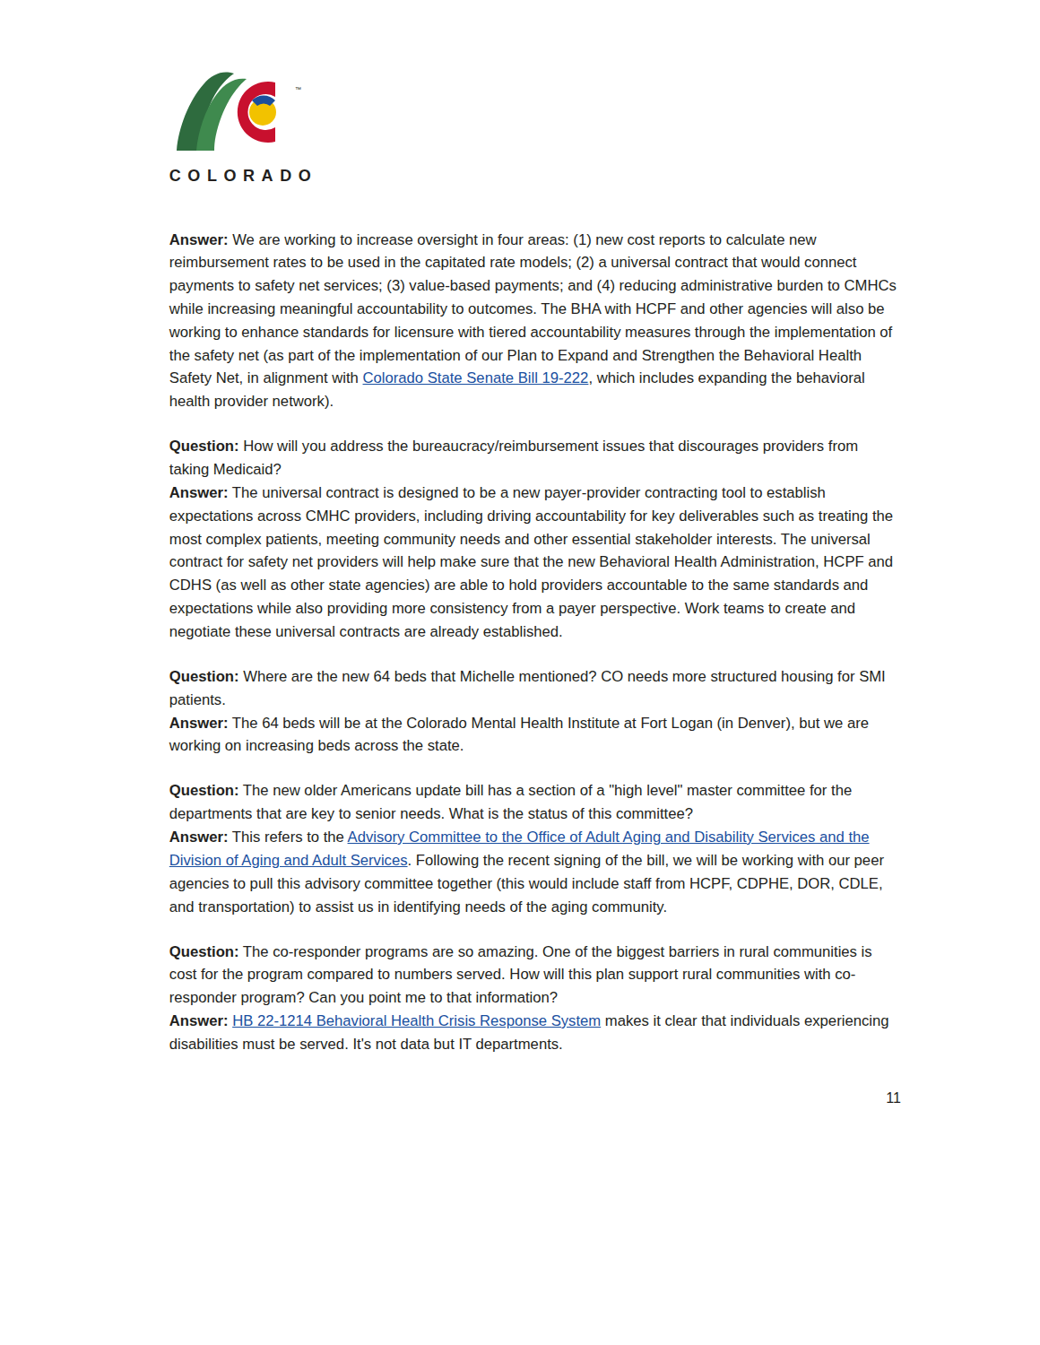™
COLORADO
Answer: We are working to increase oversight in four areas: (1) new cost reports to calculate new reimbursement rates to be used in the capitated rate models; (2) a universal contract that would connect payments to safety net services; (3) value-based payments; and (4) reducing administrative burden to CMHCs while increasing meaningful accountability to outcomes. The BHA with HCPF and other agencies will also be working to enhance standards for licensure with tiered accountability measures through the implementation of the safety net (as part of the implementation of our Plan to Expand and Strengthen the Behavioral Health Safety Net, in alignment with Colorado State Senate Bill 19-222, which includes expanding the behavioral health provider network).
Question: How will you address the bureaucracy/reimbursement issues that discourages providers from taking Medicaid?
Answer: The universal contract is designed to be a new payer-provider contracting tool to establish expectations across CMHC providers, including driving accountability for key deliverables such as treating the most complex patients, meeting community needs and other essential stakeholder interests. The universal contract for safety net providers will help make sure that the new Behavioral Health Administration, HCPF and CDHS (as well as other state agencies) are able to hold providers accountable to the same standards and expectations while also providing more consistency from a payer perspective. Work teams to create and negotiate these universal contracts are already established.
Question: Where are the new 64 beds that Michelle mentioned? CO needs more structured housing for SMI patients.
Answer: The 64 beds will be at the Colorado Mental Health Institute at Fort Logan (in Denver), but we are working on increasing beds across the state.
Question: The new older Americans update bill has a section of a "high level" master committee for the departments that are key to senior needs. What is the status of this committee?
Answer: This refers to the Advisory Committee to the Office of Adult Aging and Disability Services and the Division of Aging and Adult Services. Following the recent signing of the bill, we will be working with our peer agencies to pull this advisory committee together (this would include staff from HCPF, CDPHE, DOR, CDLE, and transportation) to assist us in identifying needs of the aging community.
Question: The co-responder programs are so amazing. One of the biggest barriers in rural communities is cost for the program compared to numbers served. How will this plan support rural communities with co-responder program? Can you point me to that information?
Answer: HB 22-1214 Behavioral Health Crisis Response System makes it clear that individuals experiencing disabilities must be served. It's not data but IT departments.
11